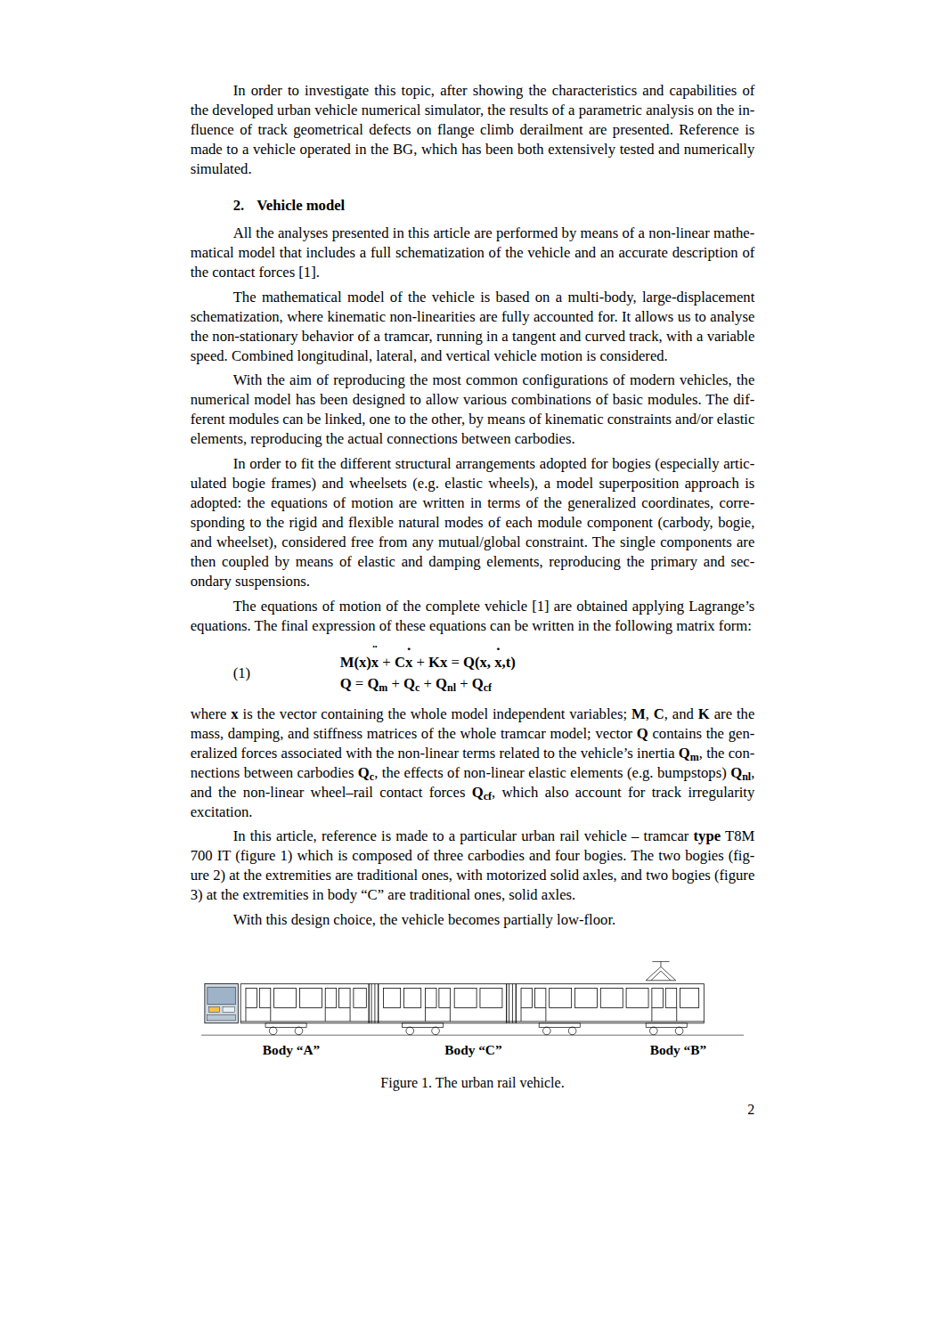In order to investigate this topic, after showing the characteristics and capabilities of the developed urban vehicle numerical simulator, the results of a parametric analysis on the influence of track geometrical defects on flange climb derailment are presented. Reference is made to a vehicle operated in the BG, which has been both extensively tested and numerically simulated.
2. Vehicle model
All the analyses presented in this article are performed by means of a non-linear mathematical model that includes a full schematization of the vehicle and an accurate description of the contact forces [1].
The mathematical model of the vehicle is based on a multi-body, large-displacement schematization, where kinematic non-linearities are fully accounted for. It allows us to analyse the non-stationary behavior of a tramcar, running in a tangent and curved track, with a variable speed. Combined longitudinal, lateral, and vertical vehicle motion is considered.
With the aim of reproducing the most common configurations of modern vehicles, the numerical model has been designed to allow various combinations of basic modules. The different modules can be linked, one to the other, by means of kinematic constraints and/or elastic elements, reproducing the actual connections between carbodies.
In order to fit the different structural arrangements adopted for bogies (especially articulated bogie frames) and wheelsets (e.g. elastic wheels), a model superposition approach is adopted: the equations of motion are written in terms of the generalized coordinates, corresponding to the rigid and flexible natural modes of each module component (carbody, bogie, and wheelset), considered free from any mutual/global constraint. The single components are then coupled by means of elastic and damping elements, reproducing the primary and secondary suspensions.
The equations of motion of the complete vehicle [1] are obtained applying Lagrange’s equations. The final expression of these equations can be written in the following matrix form:
(1)
M(x) x + Cx + Kx = Q(x, x,t)
Q = Qm + Qc + Qnl + Qcf
where x is the vector containing the whole model independent variables; M, C, and K are the mass, damping, and stiffness matrices of the whole tramcar model; vector Q contains the generalized forces associated with the non-linear terms related to the vehicle’s inertia Qm, the connections between carbodies Qc, the effects of non-linear elastic elements (e.g. bumpstops) Qnl, and the non-linear wheel–rail contact forces Qcf, which also account for track irregularity excitation.
In this article, reference is made to a particular urban rail vehicle – tramcar type T8M 700 IT (figure 1) which is composed of three carbodies and four bogies. The two bogies (figure 2) at the extremities are traditional ones, with motorized solid axles, and two bogies (figure 3) at the extremities in body “C” are traditional ones, solid axles.
With this design choice, the vehicle becomes partially low-floor.
Body “A” Body “C” Body “B”
Figure 1. The urban rail vehicle.
2